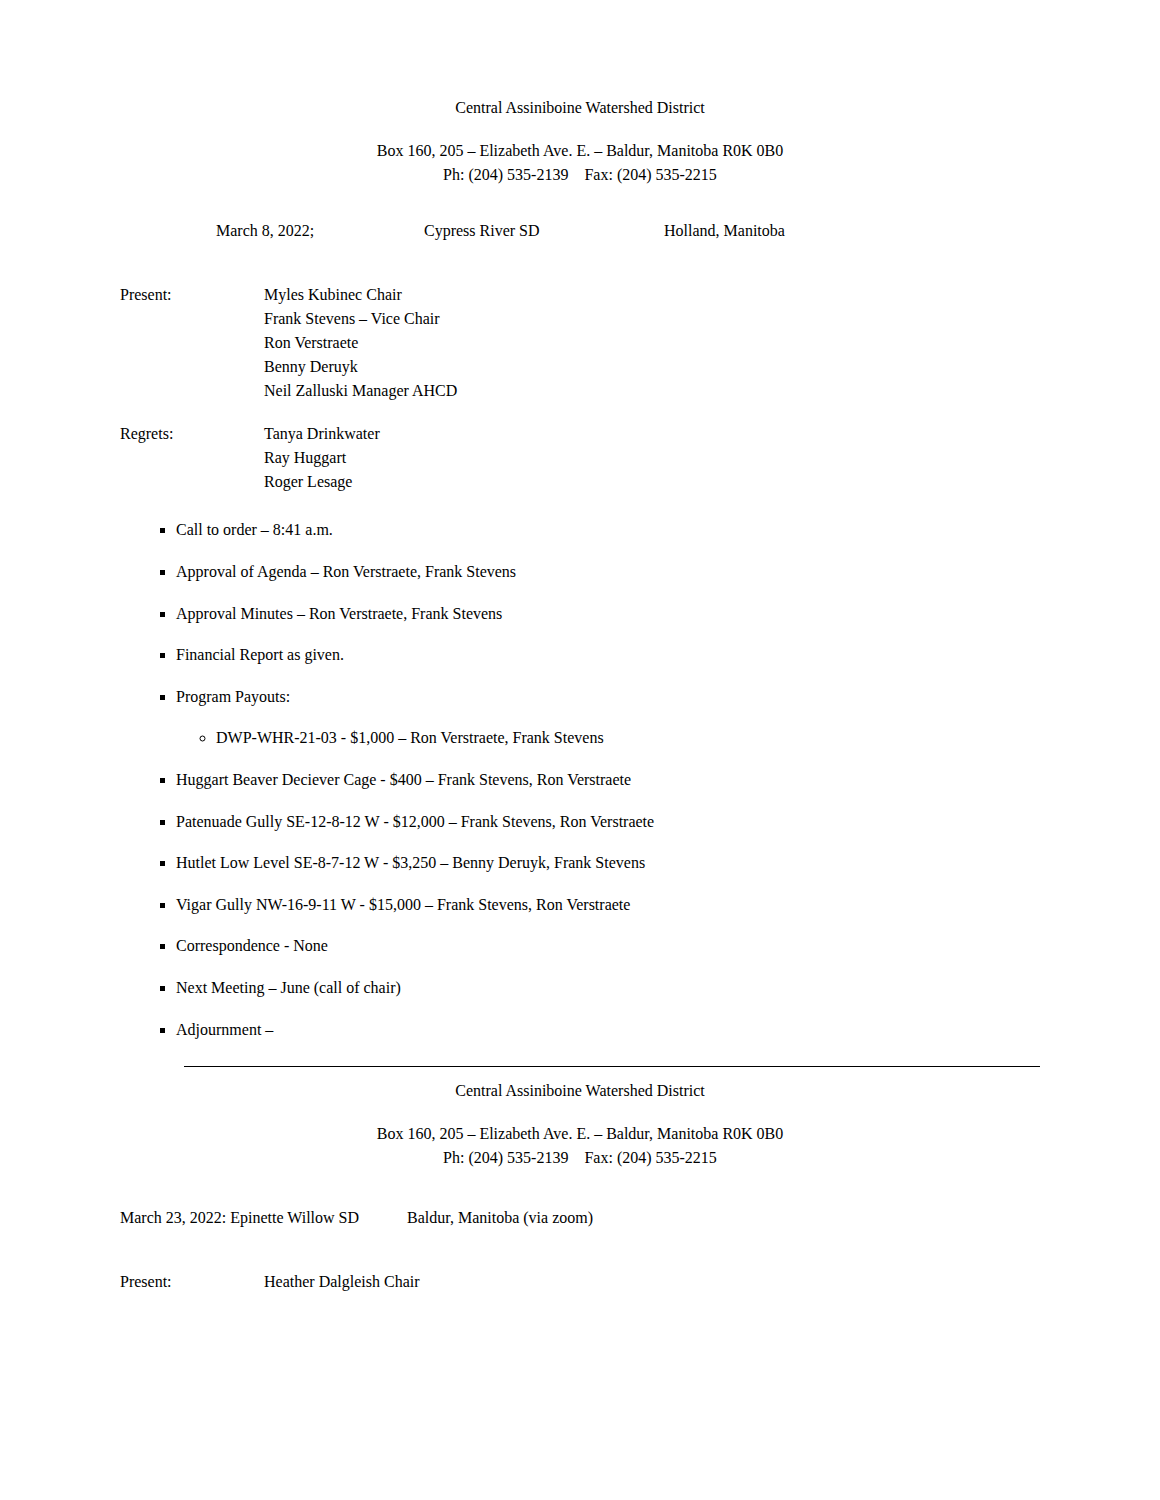Central Assiniboine Watershed District
Box 160, 205 – Elizabeth Ave. E. – Baldur, Manitoba R0K 0B0
Ph: (204) 535-2139 Fax: (204) 535-2215
March 8, 2022; Cypress River SD Holland, Manitoba
Present:
Myles Kubinec Chair
Frank Stevens – Vice Chair
Ron Verstraete
Benny Deruyk
Neil Zalluski Manager AHCD
Regrets:
Tanya Drinkwater
Ray Huggart
Roger Lesage
Call to order – 8:41 a.m.
Approval of Agenda – Ron Verstraete, Frank Stevens
Approval Minutes – Ron Verstraete, Frank Stevens
Financial Report as given.
Program Payouts:
DWP-WHR-21-03 - $1,000 – Ron Verstraete, Frank Stevens
Huggart Beaver Deciever Cage - $400 – Frank Stevens, Ron Verstraete
Patenuade Gully SE-12-8-12 W - $12,000 – Frank Stevens, Ron Verstraete
Hutlet Low Level SE-8-7-12 W - $3,250 – Benny Deruyk, Frank Stevens
Vigar Gully NW-16-9-11 W - $15,000 – Frank Stevens, Ron Verstraete
Correspondence - None
Next Meeting – June (call of chair)
Adjournment –
Central Assiniboine Watershed District
Box 160, 205 – Elizabeth Ave. E. – Baldur, Manitoba R0K 0B0
Ph: (204) 535-2139 Fax: (204) 535-2215
March 23, 2022: Epinette Willow SD Baldur, Manitoba (via zoom)
Present:
Heather Dalgleish Chair